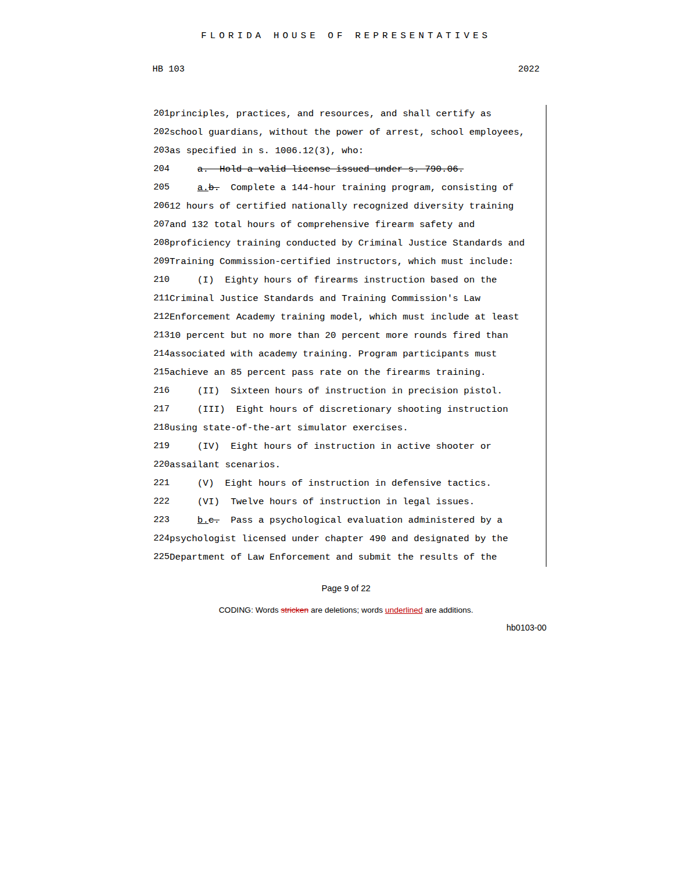FLORIDA HOUSE OF REPRESENTATIVES
HB 103 2022
| 201 | principles, practices, and resources, and shall certify as |
| 202 | school guardians, without the power of arrest, school employees, |
| 203 | as specified in s. 1006.12(3), who: |
| 204 | a. Hold a valid license issued under s. 790.06. |
| 205 | a. b. Complete a 144-hour training program, consisting of |
| 206 | 12 hours of certified nationally recognized diversity training |
| 207 | and 132 total hours of comprehensive firearm safety and |
| 208 | proficiency training conducted by Criminal Justice Standards and |
| 209 | Training Commission-certified instructors, which must include: |
| 210 | (I) Eighty hours of firearms instruction based on the |
| 211 | Criminal Justice Standards and Training Commission's Law |
| 212 | Enforcement Academy training model, which must include at least |
| 213 | 10 percent but no more than 20 percent more rounds fired than |
| 214 | associated with academy training. Program participants must |
| 215 | achieve an 85 percent pass rate on the firearms training. |
| 216 | (II) Sixteen hours of instruction in precision pistol. |
| 217 | (III) Eight hours of discretionary shooting instruction |
| 218 | using state-of-the-art simulator exercises. |
| 219 | (IV) Eight hours of instruction in active shooter or |
| 220 | assailant scenarios. |
| 221 | (V) Eight hours of instruction in defensive tactics. |
| 222 | (VI) Twelve hours of instruction in legal issues. |
| 223 | b. c. Pass a psychological evaluation administered by a |
| 224 | psychologist licensed under chapter 490 and designated by the |
| 225 | Department of Law Enforcement and submit the results of the |
Page 9 of 22
CODING: Words stricken are deletions; words underlined are additions.
hb0103-00